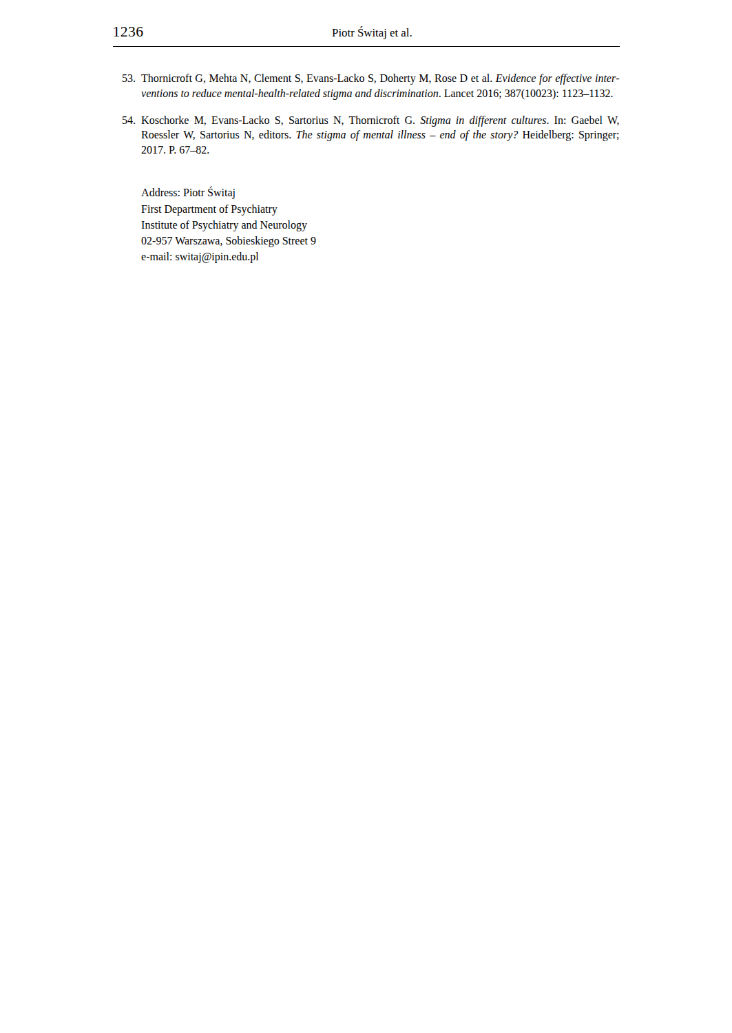1236 Piotr Świtaj et al.
53. Thornicroft G, Mehta N, Clement S, Evans-Lacko S, Doherty M, Rose D et al. Evidence for effective interventions to reduce mental-health-related stigma and discrimination. Lancet 2016; 387(10023): 1123–1132.
54. Koschorke M, Evans-Lacko S, Sartorius N, Thornicroft G. Stigma in different cultures. In: Gaebel W, Roessler W, Sartorius N, editors. The stigma of mental illness – end of the story? Heidelberg: Springer; 2017. P. 67–82.
Address: Piotr Świtaj First Department of Psychiatry Institute of Psychiatry and Neurology 02-957 Warszawa, Sobieskiego Street 9 e-mail: switaj@ipin.edu.pl